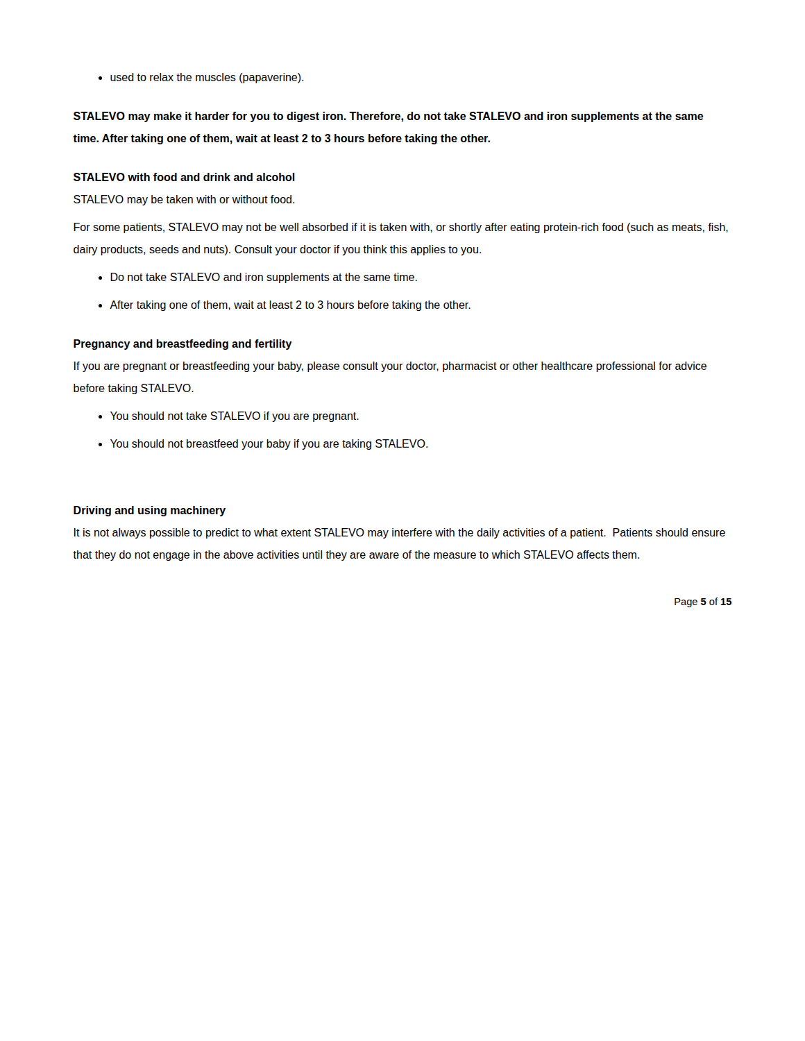used to relax the muscles (papaverine).
STALEVO may make it harder for you to digest iron. Therefore, do not take STALEVO and iron supplements at the same time. After taking one of them, wait at least 2 to 3 hours before taking the other.
STALEVO with food and drink and alcohol
STALEVO may be taken with or without food.
For some patients, STALEVO may not be well absorbed if it is taken with, or shortly after eating protein-rich food (such as meats, fish, dairy products, seeds and nuts). Consult your doctor if you think this applies to you.
Do not take STALEVO and iron supplements at the same time.
After taking one of them, wait at least 2 to 3 hours before taking the other.
Pregnancy and breastfeeding and fertility
If you are pregnant or breastfeeding your baby, please consult your doctor, pharmacist or other healthcare professional for advice before taking STALEVO.
You should not take STALEVO if you are pregnant.
You should not breastfeed your baby if you are taking STALEVO.
Driving and using machinery
It is not always possible to predict to what extent STALEVO may interfere with the daily activities of a patient. Patients should ensure that they do not engage in the above activities until they are aware of the measure to which STALEVO affects them.
Page 5 of 15